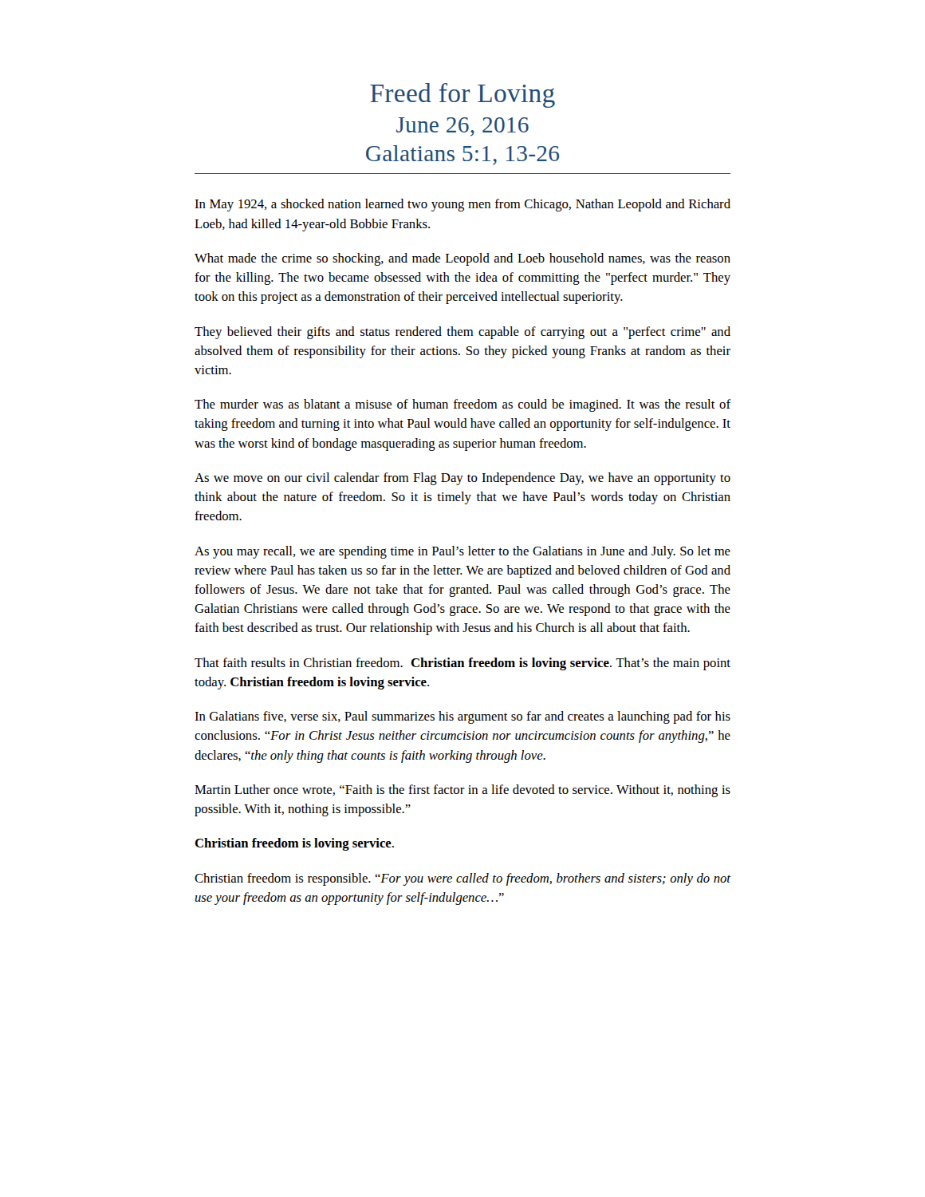Freed for Loving
June 26, 2016
Galatians 5:1, 13-26
In May 1924, a shocked nation learned two young men from Chicago, Nathan Leopold and Richard Loeb, had killed 14-year-old Bobbie Franks.
What made the crime so shocking, and made Leopold and Loeb household names, was the reason for the killing. The two became obsessed with the idea of committing the "perfect murder." They took on this project as a demonstration of their perceived intellectual superiority.
They believed their gifts and status rendered them capable of carrying out a "perfect crime" and absolved them of responsibility for their actions. So they picked young Franks at random as their victim.
The murder was as blatant a misuse of human freedom as could be imagined. It was the result of taking freedom and turning it into what Paul would have called an opportunity for self-indulgence. It was the worst kind of bondage masquerading as superior human freedom.
As we move on our civil calendar from Flag Day to Independence Day, we have an opportunity to think about the nature of freedom. So it is timely that we have Paul’s words today on Christian freedom.
As you may recall, we are spending time in Paul’s letter to the Galatians in June and July. So let me review where Paul has taken us so far in the letter. We are baptized and beloved children of God and followers of Jesus. We dare not take that for granted. Paul was called through God’s grace. The Galatian Christians were called through God’s grace. So are we. We respond to that grace with the faith best described as trust. Our relationship with Jesus and his Church is all about that faith.
That faith results in Christian freedom. Christian freedom is loving service. That’s the main point today. Christian freedom is loving service.
In Galatians five, verse six, Paul summarizes his argument so far and creates a launching pad for his conclusions. “For in Christ Jesus neither circumcision nor uncircumcision counts for anything,” he declares, “the only thing that counts is faith working through love.
Martin Luther once wrote, “Faith is the first factor in a life devoted to service. Without it, nothing is possible. With it, nothing is impossible.”
Christian freedom is loving service.
Christian freedom is responsible. “For you were called to freedom, brothers and sisters; only do not use your freedom as an opportunity for self-indulgence…”